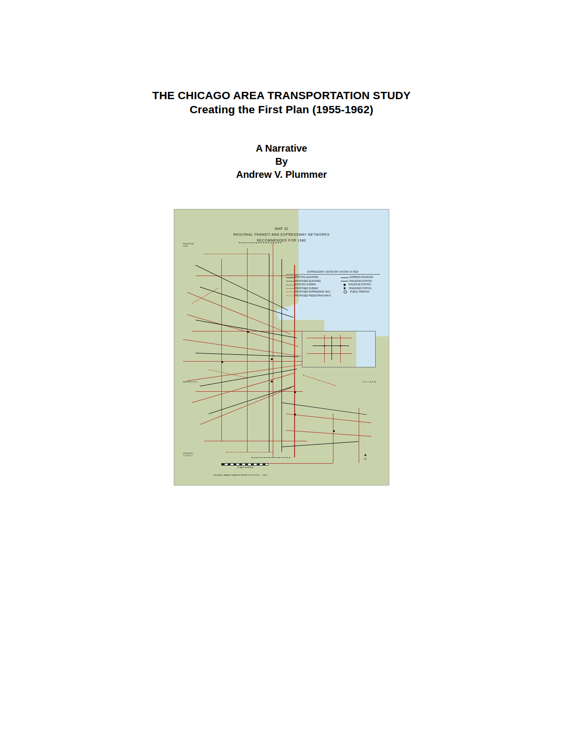THE CHICAGO AREA TRANSPORTATION STUDY Creating the First Plan (1955-1962)
A Narrative By Andrew V. Plummer
MAP 32 REGIONAL TRANSIT AND EXPRESSWAY NETWORKS RECOMMENDED FOR 1980
EXPRESSWAY NETWORK SHOWN IN RED
| EXISTING ELEVATED | EXPRESS RAILROAD |
| PROPOSED ELEVATED | RAILROAD STATION |
| EXISTING SUBWAY | RAILROAD STATION |
| PROPOSED SUBWAY | TRANSFER STATION |
| PROPOSED EXPRESSWAY BUS | PUBLIC PARKING |
| PROPOSED PEDESTRIAN WAYS | |
PALATINE
TWP.
NAPERVILLE
KENDALL
COUNTY
I N D I A N A
▲ N
SCALE IN MILES
CHICAGO AREA TRANSPORTATION STUDY 1962